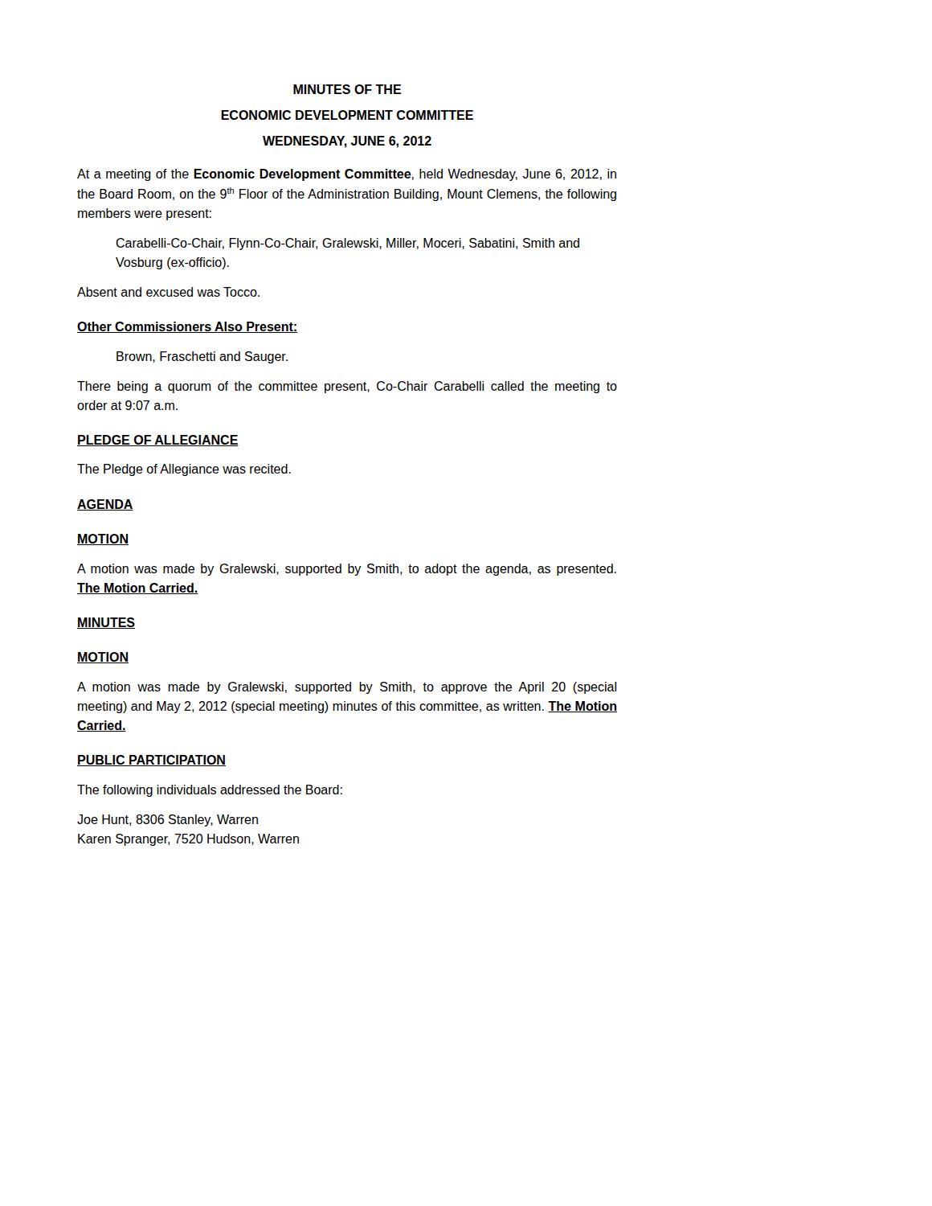MINUTES OF THE
ECONOMIC DEVELOPMENT COMMITTEE
WEDNESDAY, JUNE 6, 2012
At a meeting of the Economic Development Committee, held Wednesday, June 6, 2012, in the Board Room, on the 9th Floor of the Administration Building, Mount Clemens, the following members were present:
Carabelli-Co-Chair, Flynn-Co-Chair, Gralewski, Miller, Moceri, Sabatini, Smith and Vosburg (ex-officio).
Absent and excused was Tocco.
Other Commissioners Also Present:
Brown, Fraschetti and Sauger.
There being a quorum of the committee present, Co-Chair Carabelli called the meeting to order at 9:07 a.m.
PLEDGE OF ALLEGIANCE
The Pledge of Allegiance was recited.
AGENDA
MOTION
A motion was made by Gralewski, supported by Smith, to adopt the agenda, as presented. The Motion Carried.
MINUTES
MOTION
A motion was made by Gralewski, supported by Smith, to approve the April 20 (special meeting) and May 2, 2012 (special meeting) minutes of this committee, as written. The Motion Carried.
PUBLIC PARTICIPATION
The following individuals addressed the Board:
Joe Hunt, 8306 Stanley, Warren
Karen Spranger, 7520 Hudson, Warren